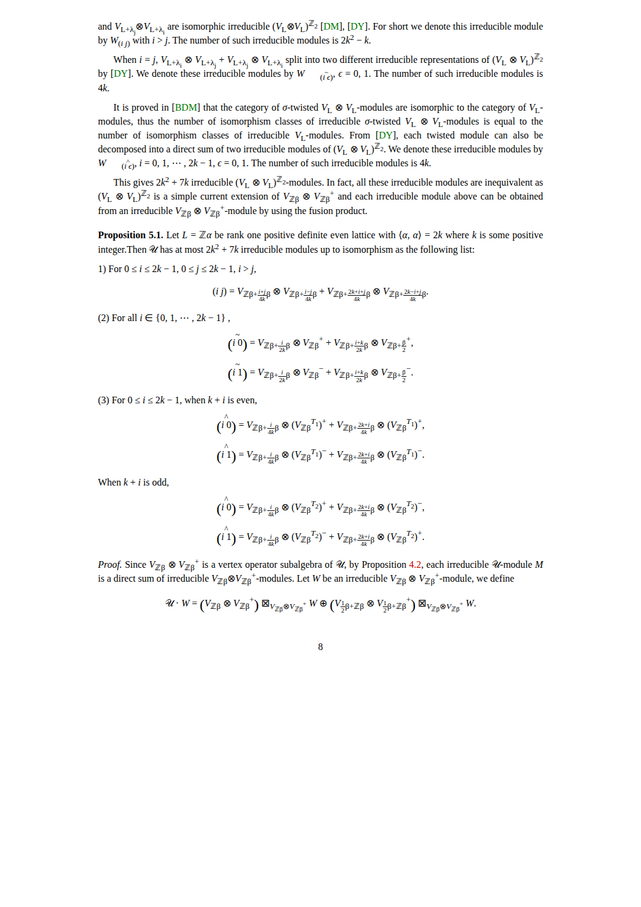and VL+λj⊗VL+λi are isomorphic irreducible (VL⊗VL)ℤ2 [DM], [DY]. For short we denote this irreducible module by W(i j) with i > j. The number of such irreducible modules is 2k2 − k.
When i = j, VL+λi ⊗ VL+λj + VL+λj ⊗ VL+λi split into two different irreducible representations of (VL ⊗ VL)ℤ2 by [DY]. We denote these irreducible modules by W~(i ϵ), ϵ = 0, 1. The number of such irreducible modules is 4k.
It is proved in [BDM] that the category of σ-twisted VL ⊗ VL-modules are isomorphic to the category of VL-modules, thus the number of isomorphism classes of irreducible σ-twisted VL ⊗ VL-modules is equal to the number of isomorphism classes of irreducible VL-modules. From [DY], each twisted module can also be decomposed into a direct sum of two irreducible modules of (VL ⊗ VL)ℤ2. We denote these irreducible modules by W^(i ϵ), i = 0, 1, ⋯ , 2k − 1, ϵ = 0, 1. The number of such irreducible modules is 4k.
This gives 2k2 + 7k irreducible (VL ⊗ VL)ℤ2-modules. In fact, all these irreducible modules are inequivalent as (VL ⊗ VL)ℤ2 is a simple current extension of Vℤβ ⊗ Vℤβ+ and each irreducible module above can be obtained from an irreducible Vℤβ ⊗ Vℤβ+-module by using the fusion product.
Proposition 5.1. Let L = ℤα be rank one positive definite even lattice with ⟨α, α⟩ = 2k where k is some positive integer.Then 𝒰 has at most 2k2 + 7k irreducible modules up to isomorphism as the following list:
1) For 0 ≤ i ≤ 2k − 1, 0 ≤ j ≤ 2k − 1, i > j,
(i j) = Vℤβ+i+j 4kβ ⊗ Vℤβ+i−j 4kβ + Vℤβ+2k+i+j 4kβ ⊗ Vℤβ+2k−i+j 4kβ.
(2) For all i ∈ {0, 1, ⋯ , 2k − 1} ,
(~i 0) = Vℤβ+i 2kβ ⊗ Vℤβ+ + Vℤβ+i+k 2kβ ⊗ Vℤβ+β 2+,
(~i 1) = Vℤβ+i 2kβ ⊗ Vℤβ− + Vℤβ+i+k 2kβ ⊗ Vℤβ+β 2−.
(3) For 0 ≤ i ≤ 2k − 1, when k + i is even,
(^i 0) = Vℤβ+i 4kβ ⊗ (VℤβT1)+ + Vℤβ+2k+i 4kβ ⊗ (VℤβT1)+,
(^i 1) = Vℤβ+i 4kβ ⊗ (VℤβT1)− + Vℤβ+2k+i 4kβ ⊗ (VℤβT1)−.
When k + i is odd,
(^i 0) = Vℤβ+i 4kβ ⊗ (VℤβT2)+ + Vℤβ+2k+i 4kβ ⊗ (VℤβT2)−,
(^i 1) = Vℤβ+i 4kβ ⊗ (VℤβT2)− + Vℤβ+2k+i 4kβ ⊗ (VℤβT2)+.
Proof. Since Vℤβ ⊗ Vℤβ+ is a vertex operator subalgebra of 𝒰, by Proposition 4.2, each irreducible 𝒰-module M is a direct sum of irreducible Vℤβ⊗Vℤβ+-modules. Let W be an irreducible Vℤβ ⊗ Vℤβ+-module, we define
𝒰 · W = (Vℤβ ⊗ Vℤβ+) ⊠Vℤβ⊗Vℤβ+ W ⊕ (V12β+ℤβ ⊗ V12β+ℤβ+) ⊠Vℤβ⊗Vℤβ+ W.
8